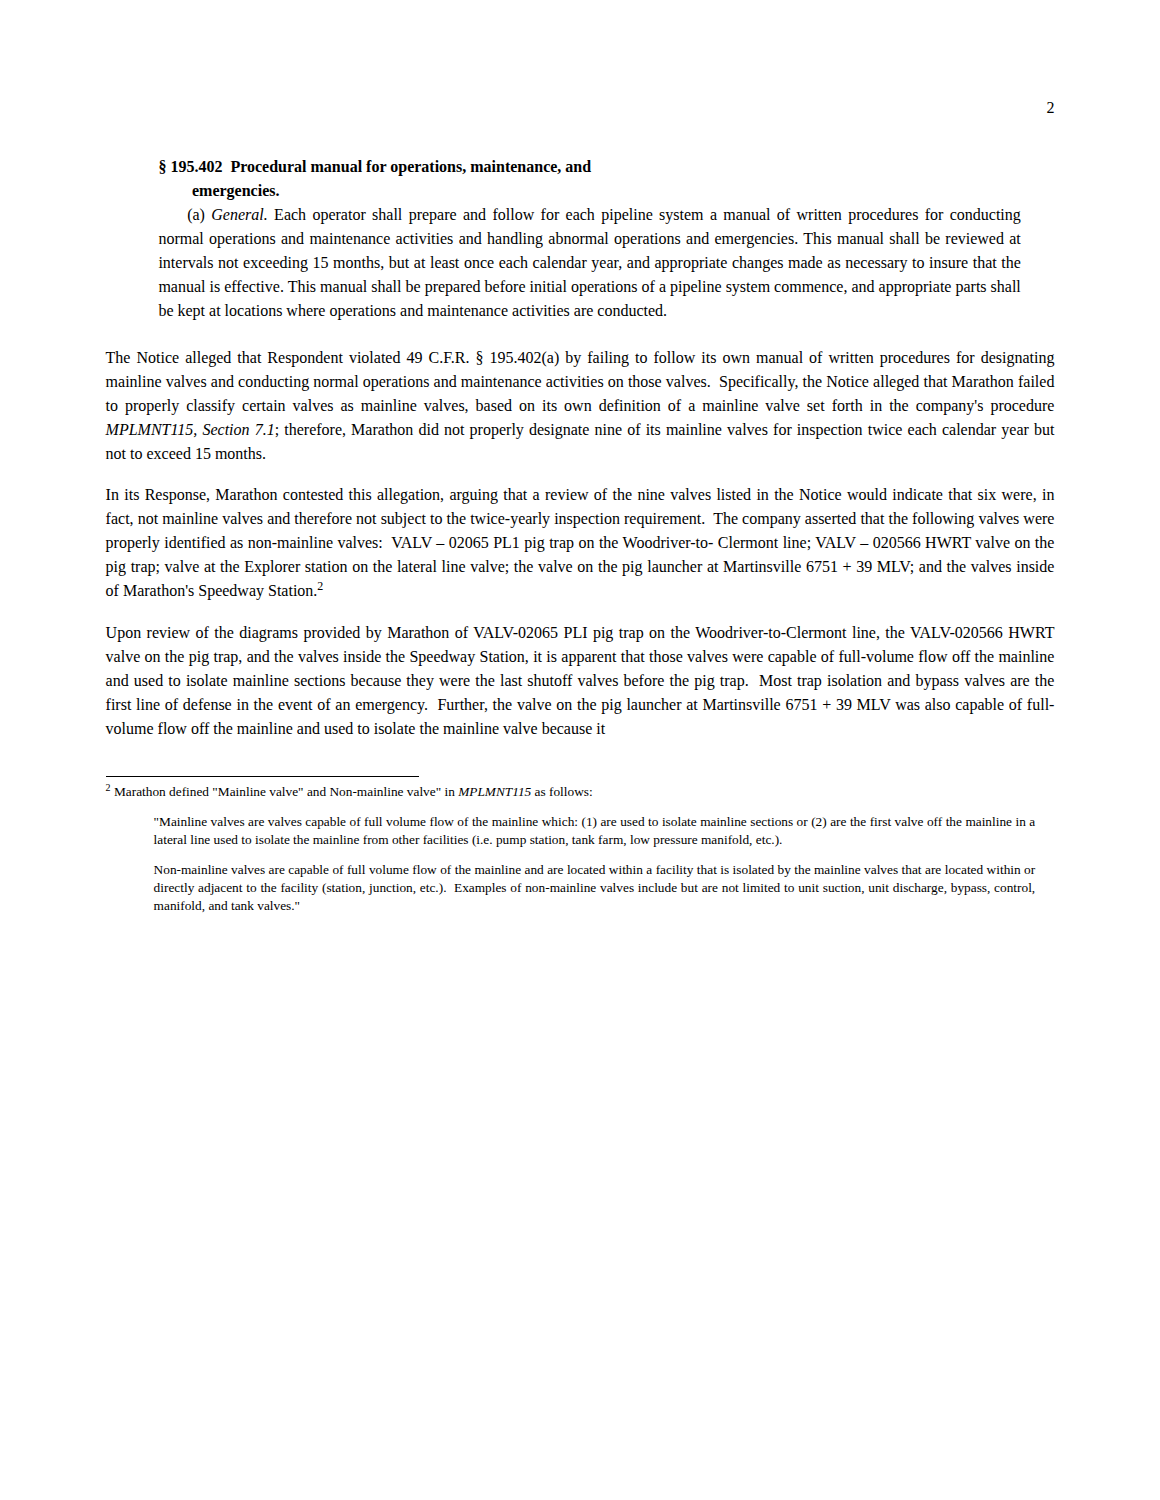2
§ 195.402 Procedural manual for operations, maintenance, and emergencies.
(a) General. Each operator shall prepare and follow for each pipeline system a manual of written procedures for conducting normal operations and maintenance activities and handling abnormal operations and emergencies. This manual shall be reviewed at intervals not exceeding 15 months, but at least once each calendar year, and appropriate changes made as necessary to insure that the manual is effective. This manual shall be prepared before initial operations of a pipeline system commence, and appropriate parts shall be kept at locations where operations and maintenance activities are conducted.
The Notice alleged that Respondent violated 49 C.F.R. § 195.402(a) by failing to follow its own manual of written procedures for designating mainline valves and conducting normal operations and maintenance activities on those valves. Specifically, the Notice alleged that Marathon failed to properly classify certain valves as mainline valves, based on its own definition of a mainline valve set forth in the company's procedure MPLMNT115, Section 7.1; therefore, Marathon did not properly designate nine of its mainline valves for inspection twice each calendar year but not to exceed 15 months.
In its Response, Marathon contested this allegation, arguing that a review of the nine valves listed in the Notice would indicate that six were, in fact, not mainline valves and therefore not subject to the twice-yearly inspection requirement. The company asserted that the following valves were properly identified as non-mainline valves: VALV – 02065 PL1 pig trap on the Woodriver-to- Clermont line; VALV – 020566 HWRT valve on the pig trap; valve at the Explorer station on the lateral line valve; the valve on the pig launcher at Martinsville 6751 + 39 MLV; and the valves inside of Marathon's Speedway Station.2
Upon review of the diagrams provided by Marathon of VALV-02065 PLI pig trap on the Woodriver-to-Clermont line, the VALV-020566 HWRT valve on the pig trap, and the valves inside the Speedway Station, it is apparent that those valves were capable of full-volume flow off the mainline and used to isolate mainline sections because they were the last shutoff valves before the pig trap. Most trap isolation and bypass valves are the first line of defense in the event of an emergency. Further, the valve on the pig launcher at Martinsville 6751 + 39 MLV was also capable of full-volume flow off the mainline and used to isolate the mainline valve because it
2 Marathon defined "Mainline valve" and Non-mainline valve" in MPLMNT115 as follows:
"Mainline valves are valves capable of full volume flow of the mainline which: (1) are used to isolate mainline sections or (2) are the first valve off the mainline in a lateral line used to isolate the mainline from other facilities (i.e. pump station, tank farm, low pressure manifold, etc.).
Non-mainline valves are capable of full volume flow of the mainline and are located within a facility that is isolated by the mainline valves that are located within or directly adjacent to the facility (station, junction, etc.). Examples of non-mainline valves include but are not limited to unit suction, unit discharge, bypass, control, manifold, and tank valves."